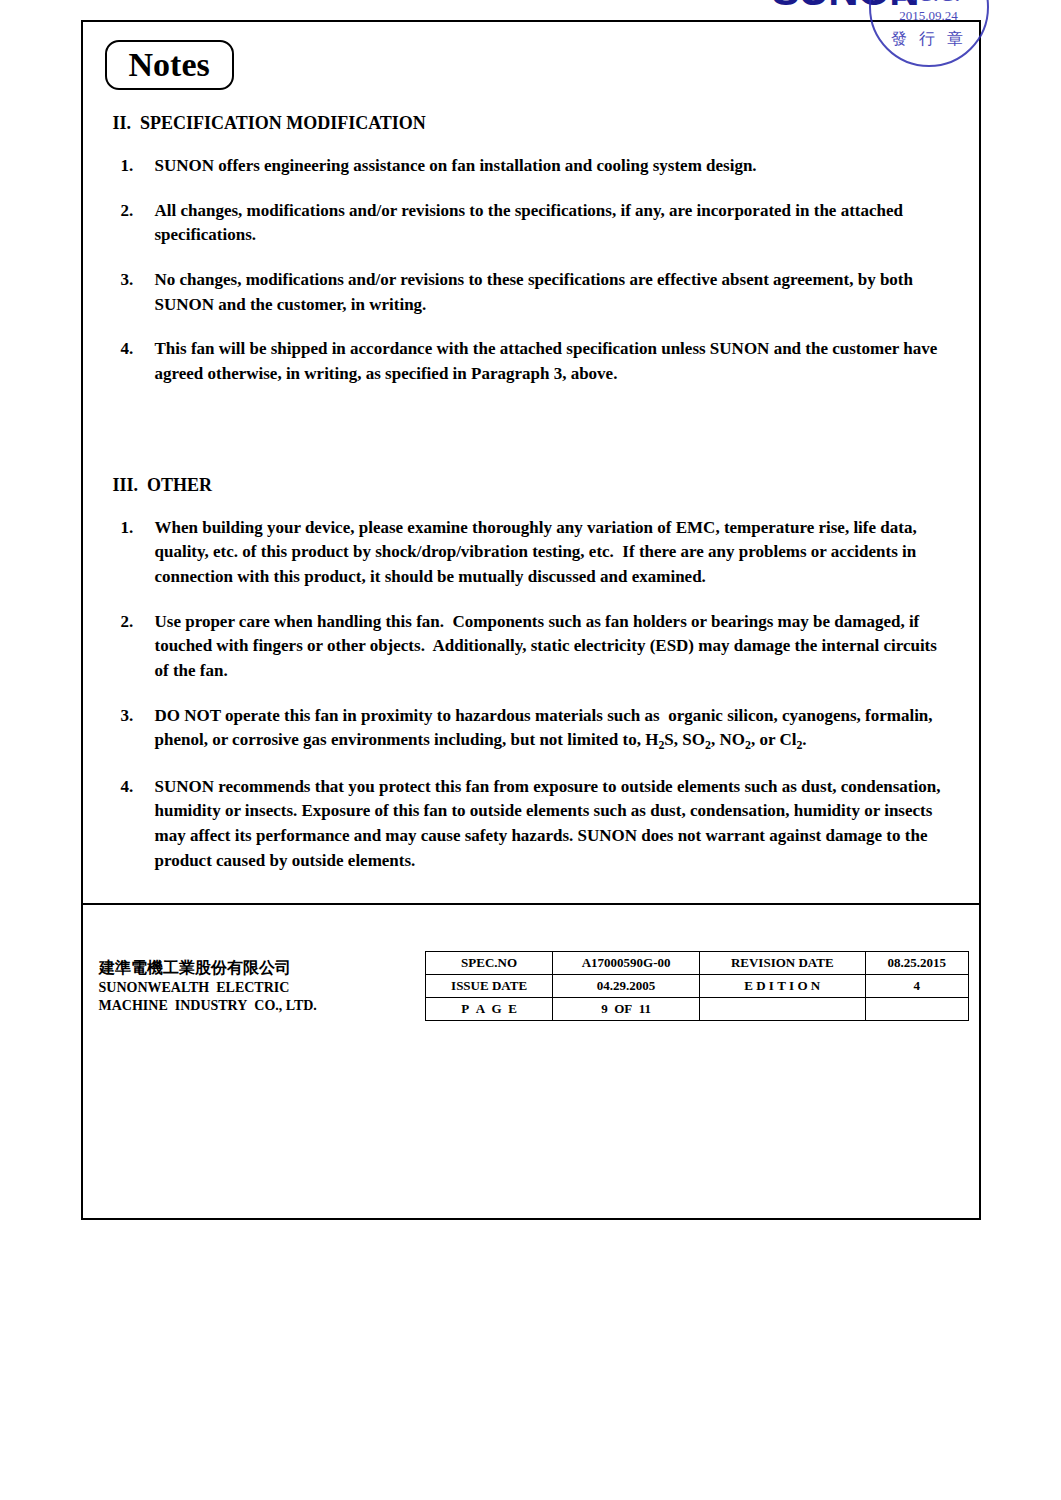SUNON
建準電機工業(股)公司
D.C.C.
2015.09.24
發 行 章
Notes
II. SPECIFICATION MODIFICATION
1. SUNON offers engineering assistance on fan installation and cooling system design.
2. All changes, modifications and/or revisions to the specifications, if any, are incorporated in the attached specifications.
3. No changes, modifications and/or revisions to these specifications are effective absent agreement, by both SUNON and the customer, in writing.
4. This fan will be shipped in accordance with the attached specification unless SUNON and the customer have agreed otherwise, in writing, as specified in Paragraph 3, above.
III. OTHER
1. When building your device, please examine thoroughly any variation of EMC, temperature rise, life data, quality, etc. of this product by shock/drop/vibration testing, etc. If there are any problems or accidents in connection with this product, it should be mutually discussed and examined.
2. Use proper care when handling this fan. Components such as fan holders or bearings may be damaged, if touched with fingers or other objects. Additionally, static electricity (ESD) may damage the internal circuits of the fan.
3. DO NOT operate this fan in proximity to hazardous materials such as organic silicon, cyanogens, formalin, phenol, or corrosive gas environments including, but not limited to, H2S, SO2, NO2, or Cl2.
4. SUNON recommends that you protect this fan from exposure to outside elements such as dust, condensation, humidity or insects. Exposure of this fan to outside elements such as dust, condensation, humidity or insects may affect its performance and may cause safety hazards. SUNON does not warrant against damage to the product caused by outside elements.
| 建準電機工業股份有限公司 SUNONWEALTH ELECTRIC MACHINE INDUSTRY CO., LTD. | SPEC.NO | A17000590G-00 | REVISION DATE | 08.25.2015 |
| ISSUE DATE | 04.29.2005 | E D I T I O N | 4 |
| P A G E | 9 OF 11 | | |